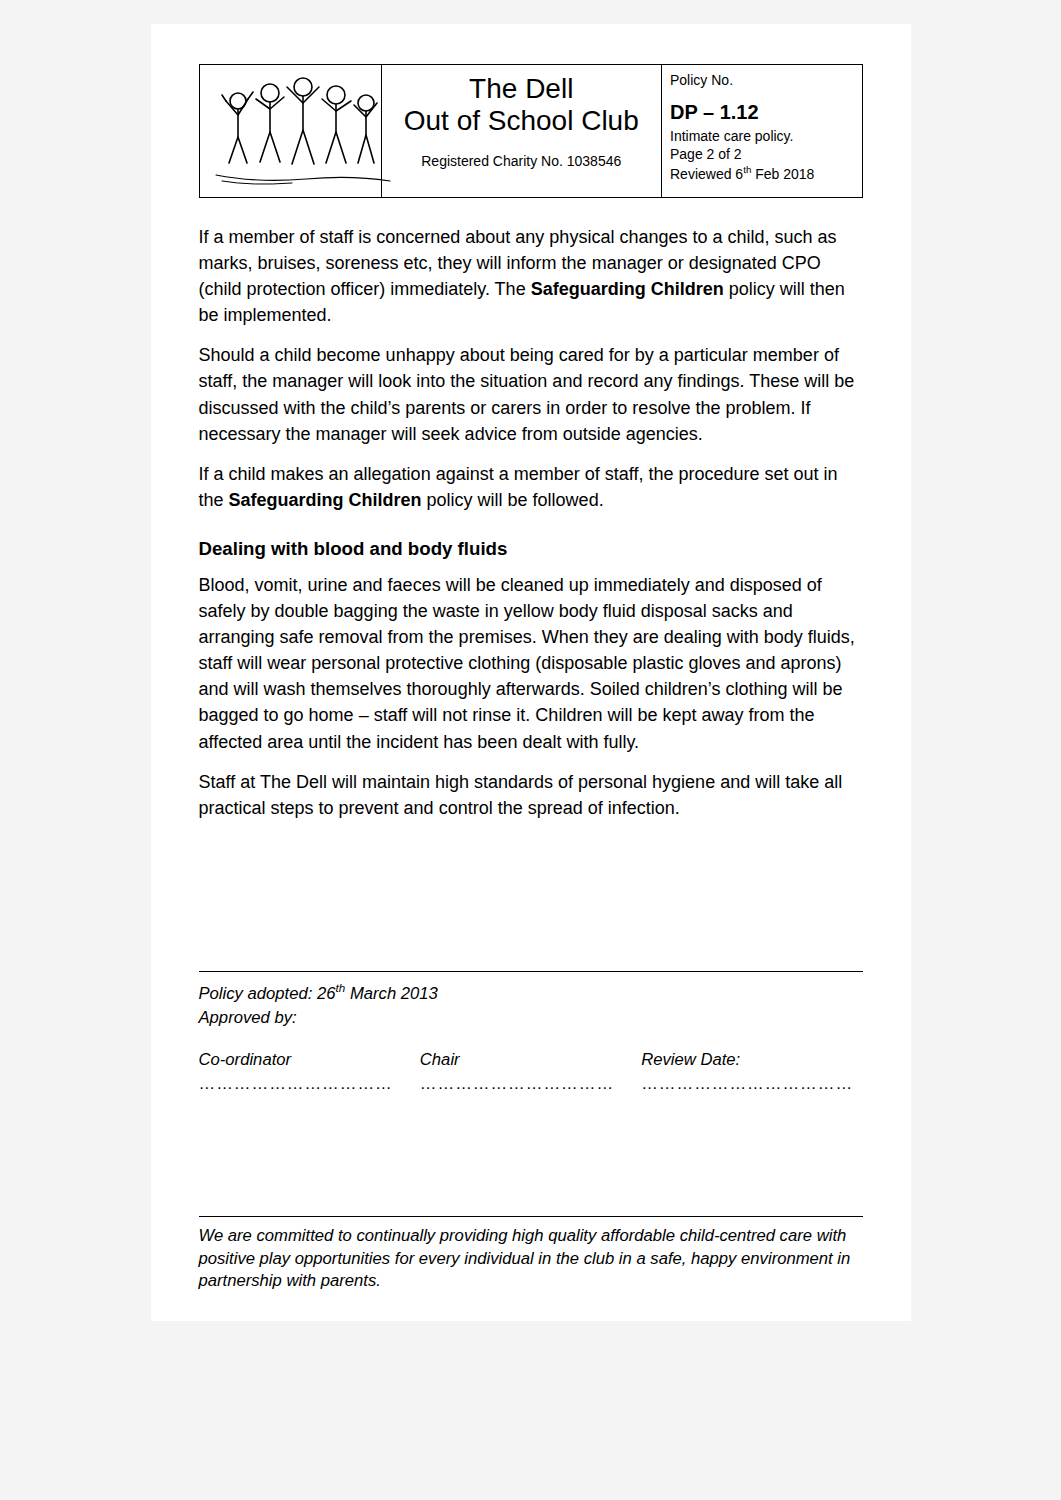| | The Dell Out of School Club Registered Charity No. 1038546 | Policy No. DP – 1.12 Intimate care policy. Page 2 of 2 Reviewed 6 th Feb 2018 |
If a member of staff is concerned about any physical changes to a child, such as marks, bruises, soreness etc, they will inform the manager or designated CPO (child protection officer) immediately. The Safeguarding Children policy will then be implemented.
Should a child become unhappy about being cared for by a particular member of staff, the manager will look into the situation and record any findings. These will be discussed with the child’s parents or carers in order to resolve the problem. If necessary the manager will seek advice from outside agencies.
If a child makes an allegation against a member of staff, the procedure set out in the Safeguarding Children policy will be followed.
Dealing with blood and body fluids
Blood, vomit, urine and faeces will be cleaned up immediately and disposed of safely by double bagging the waste in yellow body fluid disposal sacks and arranging safe removal from the premises. When they are dealing with body fluids, staff will wear personal protective clothing (disposable plastic gloves and aprons) and will wash themselves thoroughly afterwards. Soiled children’s clothing will be bagged to go home – staff will not rinse it. Children will be kept away from the affected area until the incident has been dealt with fully.
Staff at The Dell will maintain high standards of personal hygiene and will take all practical steps to prevent and control the spread of infection.
Policy adopted: 26th March 2013
Approved by:
| Co-ordinator | Chair | Review Date: |
| …………………………… | …………………………… | ……………………………… |
We are committed to continually providing high quality affordable child-centred care with positive play opportunities for every individual in the club in a safe, happy environment in partnership with parents.